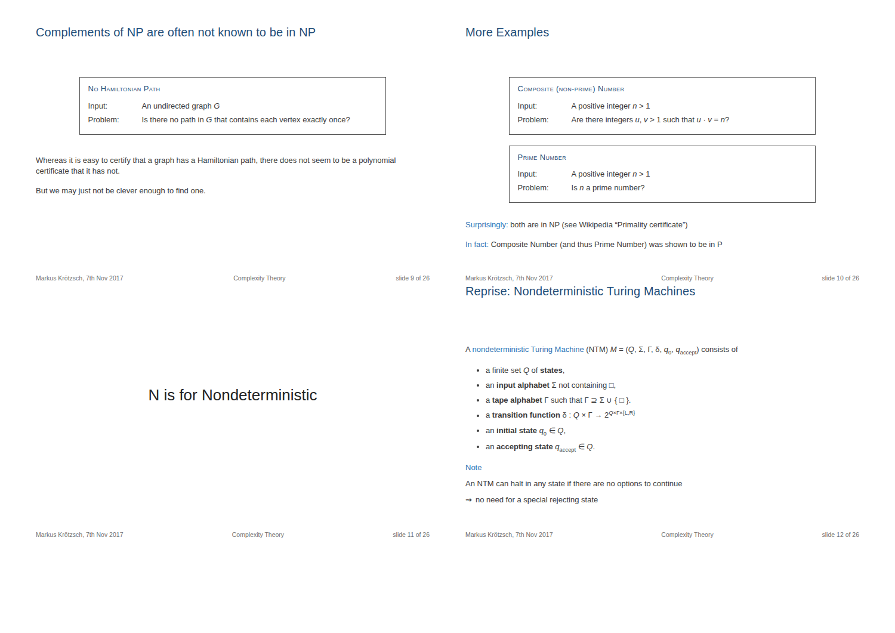Complements of NP are often not known to be in NP
No Hamiltonian Path
| Input: | An undirected graph G |
| Problem: | Is there no path in G that contains each vertex exactly once? |
Whereas it is easy to certify that a graph has a Hamiltonian path, there does not seem to be a polynomial certificate that it has not.
But we may just not be clever enough to find one.
Markus Krötzsch, 7th Nov 2017
Complexity Theory
slide 9 of 26
More Examples
Composite (non-prime) Number
| Input: | A positive integer n > 1 |
| Problem: | Are there integers u , v > 1 such that u · v = n ? |
Prime Number
| Input: | A positive integer n > 1 |
| Problem: | Is n a prime number? |
Surprisingly: both are in NP (see Wikipedia “Primality certificate”)
In fact: Composite Number (and thus Prime Number) was shown to be in P
Markus Krötzsch, 7th Nov 2017
Complexity Theory
slide 10 of 26
N is for Nondeterministic
Markus Krötzsch, 7th Nov 2017
Complexity Theory
slide 11 of 26
Reprise: Nondeterministic Turing Machines
A nondeterministic Turing Machine (NTM) M = (Q, Σ, Γ, δ, q0, qaccept) consists of
a finite set Q of states,
an input alphabet Σ not containing □,
a tape alphabet Γ such that Γ ⊇ Σ ∪ { □ }.
a transition function δ : Q × Γ → 2Q×Γ×{L,R}
an initial state q0 ∈ Q,
an accepting state qaccept ∈ Q.
Note
An NTM can halt in any state if there are no options to continue
no need for a special rejecting state
Markus Krötzsch, 7th Nov 2017
Complexity Theory
slide 12 of 26